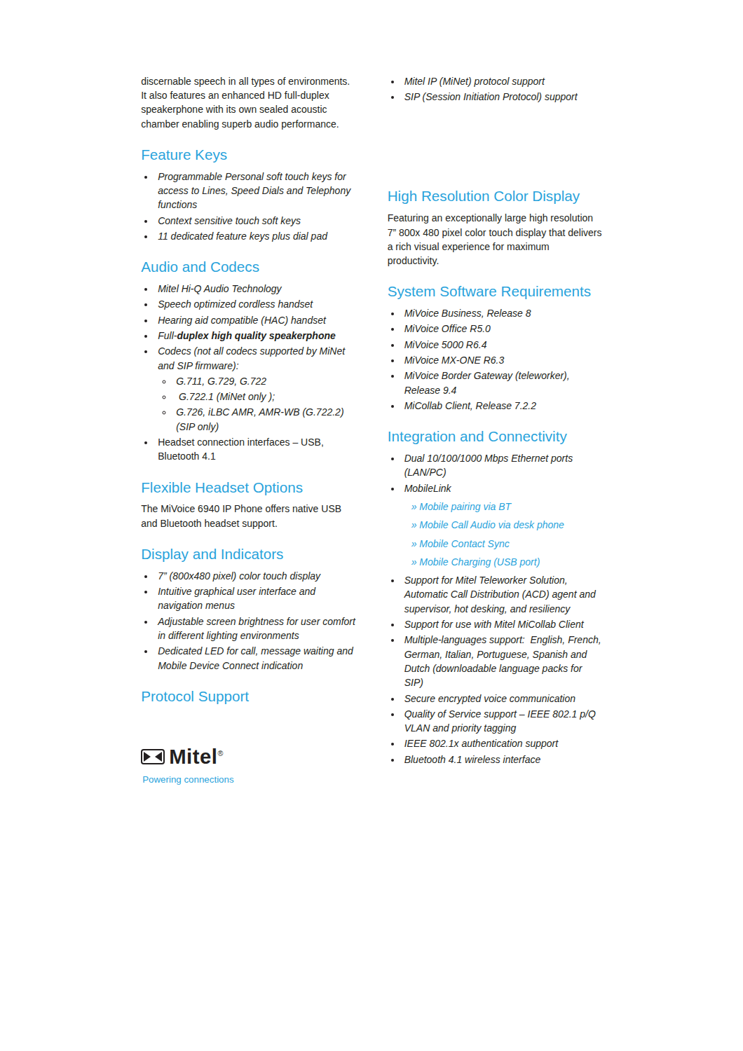discernable speech in all types of environments. It also features an enhanced HD full-duplex speakerphone with its own sealed acoustic chamber enabling superb audio performance.
Feature Keys
Programmable Personal soft touch keys for access to Lines, Speed Dials and Telephony functions
Context sensitive touch soft keys
11 dedicated feature keys plus dial pad
Audio and Codecs
Mitel Hi-Q Audio Technology
Speech optimized cordless handset
Hearing aid compatible (HAC) handset
Full-duplex high quality speakerphone
Codecs (not all codecs supported by MiNet and SIP firmware):
G.711, G.729, G.722
G.722.1 (MiNet only );
G.726, iLBC AMR, AMR-WB (G.722.2) (SIP only)
Headset connection interfaces – USB, Bluetooth 4.1
Flexible Headset Options
The MiVoice 6940 IP Phone offers native USB and Bluetooth headset support.
Display and Indicators
7” (800x480 pixel) color touch display
Intuitive graphical user interface and navigation menus
Adjustable screen brightness for user comfort in different lighting environments
Dedicated LED for call, message waiting and Mobile Device Connect indication
Protocol Support
Mitel IP (MiNet) protocol support
SIP (Session Initiation Protocol) support
High Resolution Color Display
Featuring an exceptionally large high resolution 7” 800x 480 pixel color touch display that delivers a rich visual experience for maximum productivity.
System Software Requirements
MiVoice Business, Release 8
MiVoice Office R5.0
MiVoice 5000 R6.4
MiVoice MX-ONE R6.3
MiVoice Border Gateway (teleworker), Release 9.4
MiCollab Client, Release 7.2.2
Integration and Connectivity
Dual 10/100/1000 Mbps Ethernet ports (LAN/PC)
MobileLink
» Mobile pairing via BT
» Mobile Call Audio via desk phone
» Mobile Contact Sync
» Mobile Charging (USB port)
Support for Mitel Teleworker Solution, Automatic Call Distribution (ACD) agent and supervisor, hot desking, and resiliency
Support for use with Mitel MiCollab Client
Multiple-languages support: English, French, German, Italian, Portuguese, Spanish and Dutch (downloadable language packs for SIP)
Secure encrypted voice communication
Quality of Service support – IEEE 802.1 p/Q VLAN and priority tagging
IEEE 802.1x authentication support
Bluetooth 4.1 wireless interface
Mitel®
Powering connections